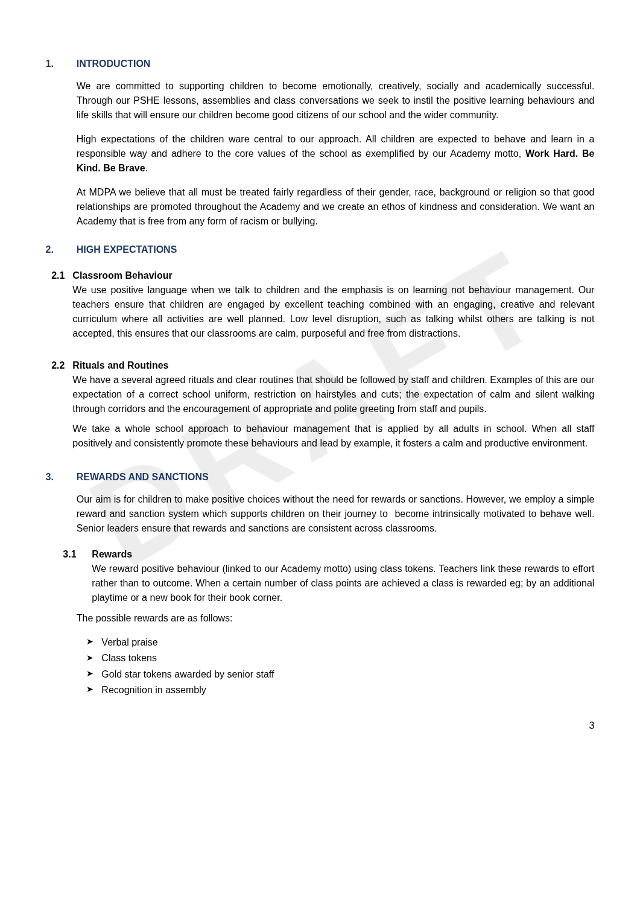DRAFT
1. INTRODUCTION
We are committed to supporting children to become emotionally, creatively, socially and academically successful. Through our PSHE lessons, assemblies and class conversations we seek to instil the positive learning behaviours and life skills that will ensure our children become good citizens of our school and the wider community.
High expectations of the children ware central to our approach. All children are expected to behave and learn in a responsible way and adhere to the core values of the school as exemplified by our Academy motto, Work Hard. Be Kind. Be Brave.
At MDPA we believe that all must be treated fairly regardless of their gender, race, background or religion so that good relationships are promoted throughout the Academy and we create an ethos of kindness and consideration. We want an Academy that is free from any form of racism or bullying.
2. HIGH EXPECTATIONS
2.1
Classroom Behaviour
We use positive language when we talk to children and the emphasis is on learning not behaviour management. Our teachers ensure that children are engaged by excellent teaching combined with an engaging, creative and relevant curriculum where all activities are well planned. Low level disruption, such as talking whilst others are talking is not accepted, this ensures that our classrooms are calm, purposeful and free from distractions.
2.2
Rituals and Routines
We have a several agreed rituals and clear routines that should be followed by staff and children. Examples of this are our expectation of a correct school uniform, restriction on hairstyles and cuts; the expectation of calm and silent walking through corridors and the encouragement of appropriate and polite greeting from staff and pupils.
We take a whole school approach to behaviour management that is applied by all adults in school. When all staff positively and consistently promote these behaviours and lead by example, it fosters a calm and productive environment.
3. REWARDS AND SANCTIONS
Our aim is for children to make positive choices without the need for rewards or sanctions. However, we employ a simple reward and sanction system which supports children on their journey to become intrinsically motivated to behave well. Senior leaders ensure that rewards and sanctions are consistent across classrooms.
3.1
Rewards
We reward positive behaviour (linked to our Academy motto) using class tokens. Teachers link these rewards to effort rather than to outcome. When a certain number of class points are achieved a class is rewarded eg; by an additional playtime or a new book for their book corner.
The possible rewards are as follows:
Verbal praise
Class tokens
Gold star tokens awarded by senior staff
Recognition in assembly
3